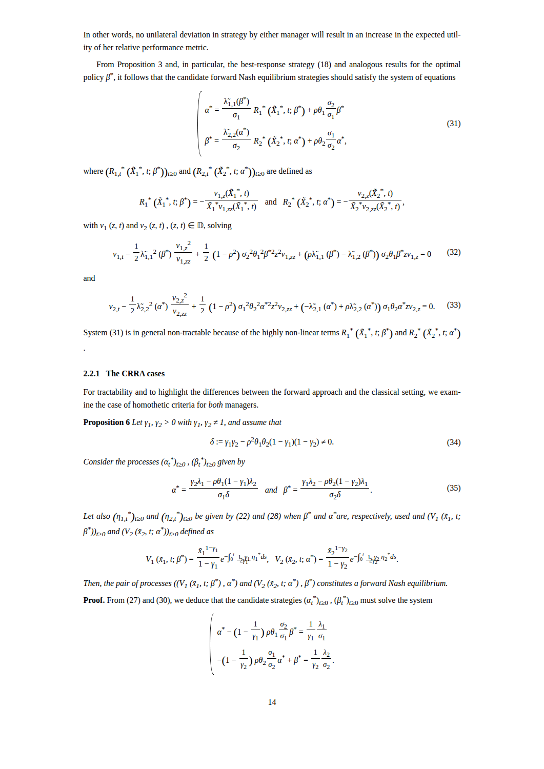In other words, no unilateral deviation in strategy by either manager will result in an increase in the expected utility of her relative performance metric.
From Proposition 3 and, in particular, the best-response strategy (18) and analogous results for the optimal policy β*, it follows that the candidate forward Nash equilibrium strategies should satisfy the system of equations
α* = λ̃1,1(β*) σ1 R1* (X̃1*, t; β*) + ρθ1σ2 σ1 β* β* = λ̃2,2(α*) σ2 R2* (X̃2*, t; α*) + ρθ2σ1 σ2 α*, (31)
where (R1,t* (X̃1*, t; β*))t≥0 and (R2,t* (X̃2*, t; α*))t≥0 are defined as
R1* (X̃1*, t; β*) = −v1,z(X̃1*, t) X̃1*v1,zz(X̃1*, t) and R2* (X̃2*, t; α*) = −v2,z(X̃2*, t) X̃2*v2,zz(X̃2*, t),
with v1 (z, t) and v2 (z, t) , (z, t) ∈ 𝔻, solving
v1,t − 12λ̃1,12 (β*) v1,z2 v1,zz + 12 (1 − ρ2) σ22θ12β*2z2v1,zz + (ρλ̃1,1 (β*) − λ̃1,2 (β*)) σ2θ1β*zv1,z = 0 (32)
and
v2,t − 12λ̃2,22 (α*) v2,z2 v2,zz + 12 (1 − ρ2) σ12θ22α*2z2v2,zz + (−λ̃2,1 (α*) + ρλ̃2,2 (α*)) σ1θ2α*zv2,z = 0. (33)
System (31) is in general non-tractable because of the highly non-linear terms R1* (X̃1*, t; β*) and R2* (X̃2*, t; α*) .
2.2.1 The CRRA cases
For tractability and to highlight the differences between the forward approach and the classical setting, we examine the case of homothetic criteria for both managers.
Proposition 6 Let γ1, γ2 > 0 with γ1, γ2 ≠ 1, and assume that
δ := γ1γ2 − ρ2θ1θ2(1 − γ1)(1 − γ2) ≠ 0. (34)
Consider the processes (αt*)t≥0 , (βt*)t≥0 given by
α* = γ2λ1 − ρθ1(1 − γ1)λ2 σ1δ and β* = γ1λ2 − ρθ2(1 − γ2)λ1 σ2δ. (35)
Let also (η1,t*)t≥0 and (η2,t*)t≥0 be given by (22) and (28) when β* and α*are, respectively, used and (V1 (x̃1, t; β*))t≥0 and (V2 (x̃2, t; α*))t≥0 defined as
V1 (x̃1, t; β*) = x̃11−γ11 − γ1 e−∫0 t 1−γ12γ1 η1*ds, V2 (x̃2, t; α*) = x̃21−γ21 − γ2 e−∫0 t 1−γ22γ2 η2*ds.
Then, the pair of processes ((V1 (x̃1, t; β*) , α*) and (V2 (x̃2, t; α*) , β*) constitutes a forward Nash equilibrium.
Proof. From (27) and (30), we deduce that the candidate strategies (αt*)t≥0 , (βt*)t≥0 must solve the system
α* − (1 − 1 γ1) ρθ1σ2 σ1 β* = 1 γ1 λ1 σ1 −(1 − 1 γ2) ρθ2σ1 σ2 α* + β* = 1 γ2 λ2 σ2.
14